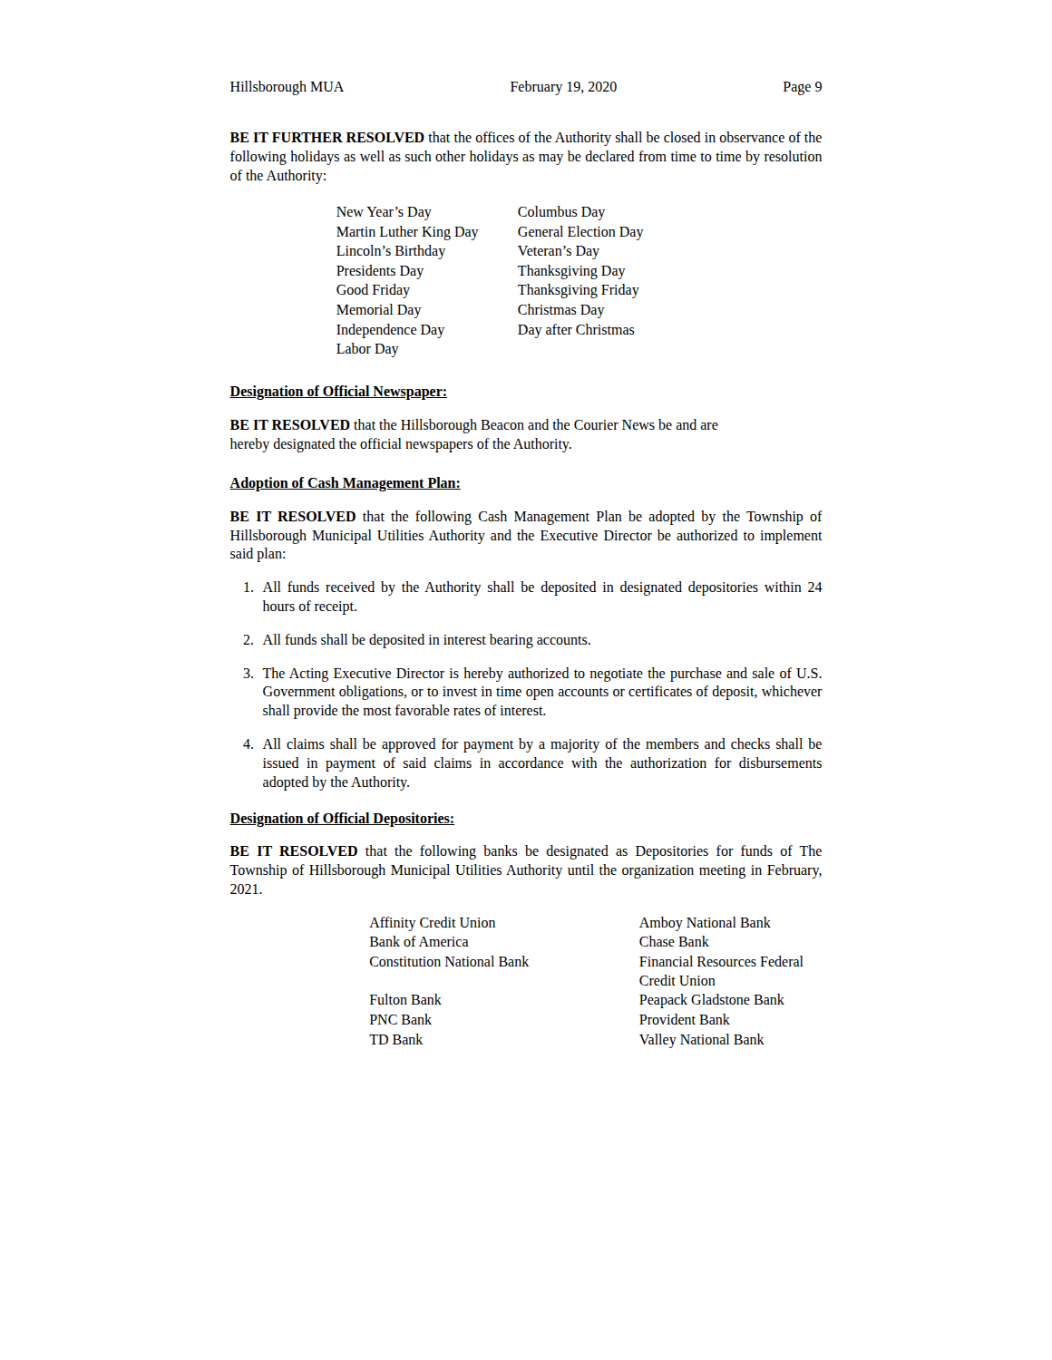Hillsborough MUA
February 19, 2020
Page 9
BE IT FURTHER RESOLVED that the offices of the Authority shall be closed in observance of the following holidays as well as such other holidays as may be declared from time to time by resolution of the Authority:
| New Year’s Day | Columbus Day |
| Martin Luther King Day | General Election Day |
| Lincoln’s Birthday | Veteran’s Day |
| Presidents Day | Thanksgiving Day |
| Good Friday | Thanksgiving Friday |
| Memorial Day | Christmas Day |
| Independence Day | Day after Christmas |
| Labor Day | |
Designation of Official Newspaper:
BE IT RESOLVED that the Hillsborough Beacon and the Courier News be and are
hereby designated the official newspapers of the Authority.
Adoption of Cash Management Plan:
BE IT RESOLVED that the following Cash Management Plan be adopted by the Township of Hillsborough Municipal Utilities Authority and the Executive Director be authorized to implement said plan:
All funds received by the Authority shall be deposited in designated depositories within 24 hours of receipt.
All funds shall be deposited in interest bearing accounts.
The Acting Executive Director is hereby authorized to negotiate the purchase and sale of U.S. Government obligations, or to invest in time open accounts or certificates of deposit, whichever shall provide the most favorable rates of interest.
All claims shall be approved for payment by a majority of the members and checks shall be issued in payment of said claims in accordance with the authorization for disbursements adopted by the Authority.
Designation of Official Depositories:
BE IT RESOLVED that the following banks be designated as Depositories for funds of The Township of Hillsborough Municipal Utilities Authority until the organization meeting in February, 2021.
| Affinity Credit Union | Amboy National Bank |
| Bank of America | Chase Bank |
| Constitution National Bank | Financial Resources Federal Credit Union |
| Fulton Bank | Peapack Gladstone Bank |
| PNC Bank | Provident Bank |
| TD Bank | Valley National Bank |